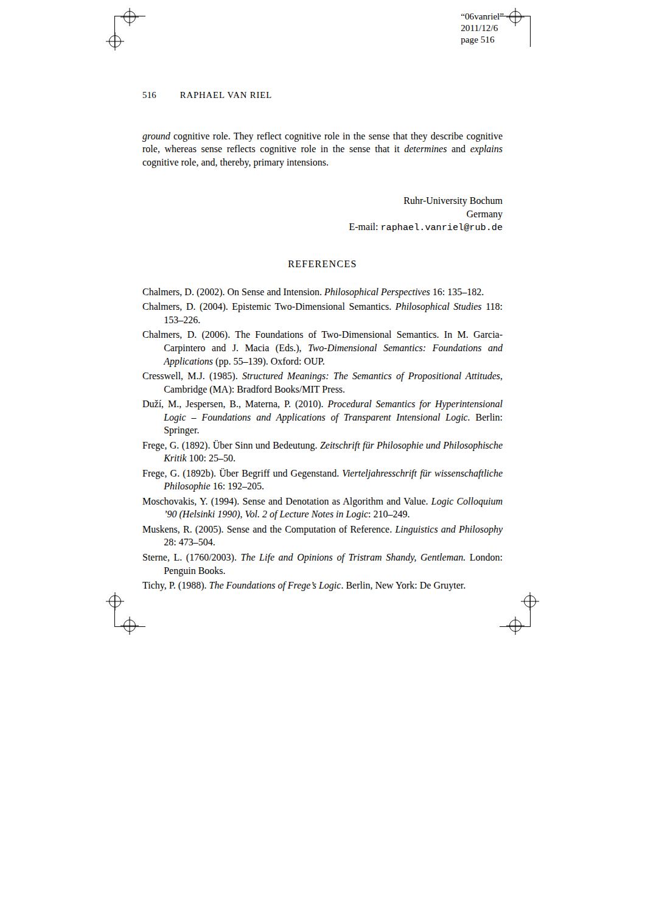“06vanriel”
2011/12/6
page 516
516 RAPHAEL VAN RIEL
ground cognitive role. They reflect cognitive role in the sense that they describe cognitive role, whereas sense reflects cognitive role in the sense that it determines and explains cognitive role, and, thereby, primary intensions.
Ruhr-University Bochum
Germany
E-mail: raphael.vanriel@rub.de
REFERENCES
Chalmers, D. (2002). On Sense and Intension. Philosophical Perspectives 16: 135–182.
Chalmers, D. (2004). Epistemic Two-Dimensional Semantics. Philosophical Studies 118: 153–226.
Chalmers, D. (2006). The Foundations of Two-Dimensional Semantics. In M. Garcia-Carpintero and J. Macia (Eds.), Two-Dimensional Semantics: Foundations and Applications (pp. 55–139). Oxford: OUP.
Cresswell, M.J. (1985). Structured Meanings: The Semantics of Propositional Attitudes, Cambridge (MA): Bradford Books/MIT Press.
Duží, M., Jespersen, B., Materna, P. (2010). Procedural Semantics for Hyperintensional Logic – Foundations and Applications of Transparent Intensional Logic. Berlin: Springer.
Frege, G. (1892). Über Sinn und Bedeutung. Zeitschrift für Philosophie und Philosophische Kritik 100: 25–50.
Frege, G. (1892b). Über Begriff und Gegenstand. Vierteljahresschrift für wissenschaftliche Philosophie 16: 192–205.
Moschovakis, Y. (1994). Sense and Denotation as Algorithm and Value. Logic Colloquium ’90 (Helsinki 1990), Vol. 2 of Lecture Notes in Logic: 210–249.
Muskens, R. (2005). Sense and the Computation of Reference. Linguistics and Philosophy 28: 473–504.
Sterne, L. (1760/2003). The Life and Opinions of Tristram Shandy, Gentleman. London: Penguin Books.
Tichy, P. (1988). The Foundations of Frege’s Logic. Berlin, New York: De Gruyter.